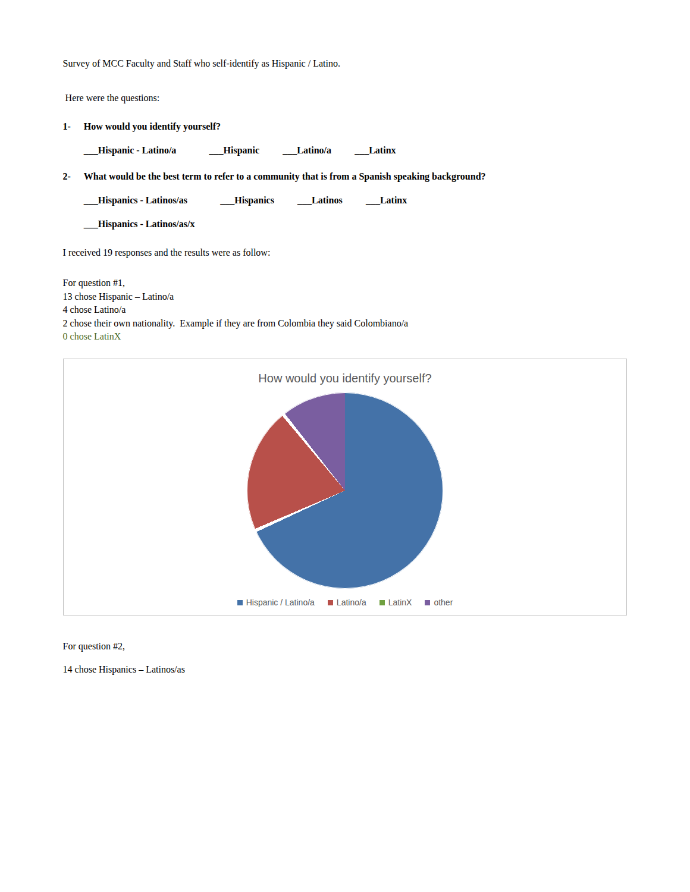Survey of MCC Faculty and Staff who self-identify as Hispanic / Latino.
Here were the questions:
How would you identify yourself?
___Hispanic - Latino/a ___Hispanic ___Latino/a ___Latinx
What would be the best term to refer to a community that is from a Spanish speaking background?
___Hispanics - Latinos/as ___Hispanics ___Latinos ___Latinx
___Hispanics - Latinos/as/x
I received 19 responses and the results were as follow:
For question #1,
13 chose Hispanic – Latino/a
4 chose Latino/a
2 chose their own nationality. Example if they are from Colombia they said Colombiano/a
0 chose LatinX
How would you identify yourself?
Hispanic / Latino/a Latino/a LatinX other
For question #2,
14 chose Hispanics – Latinos/as